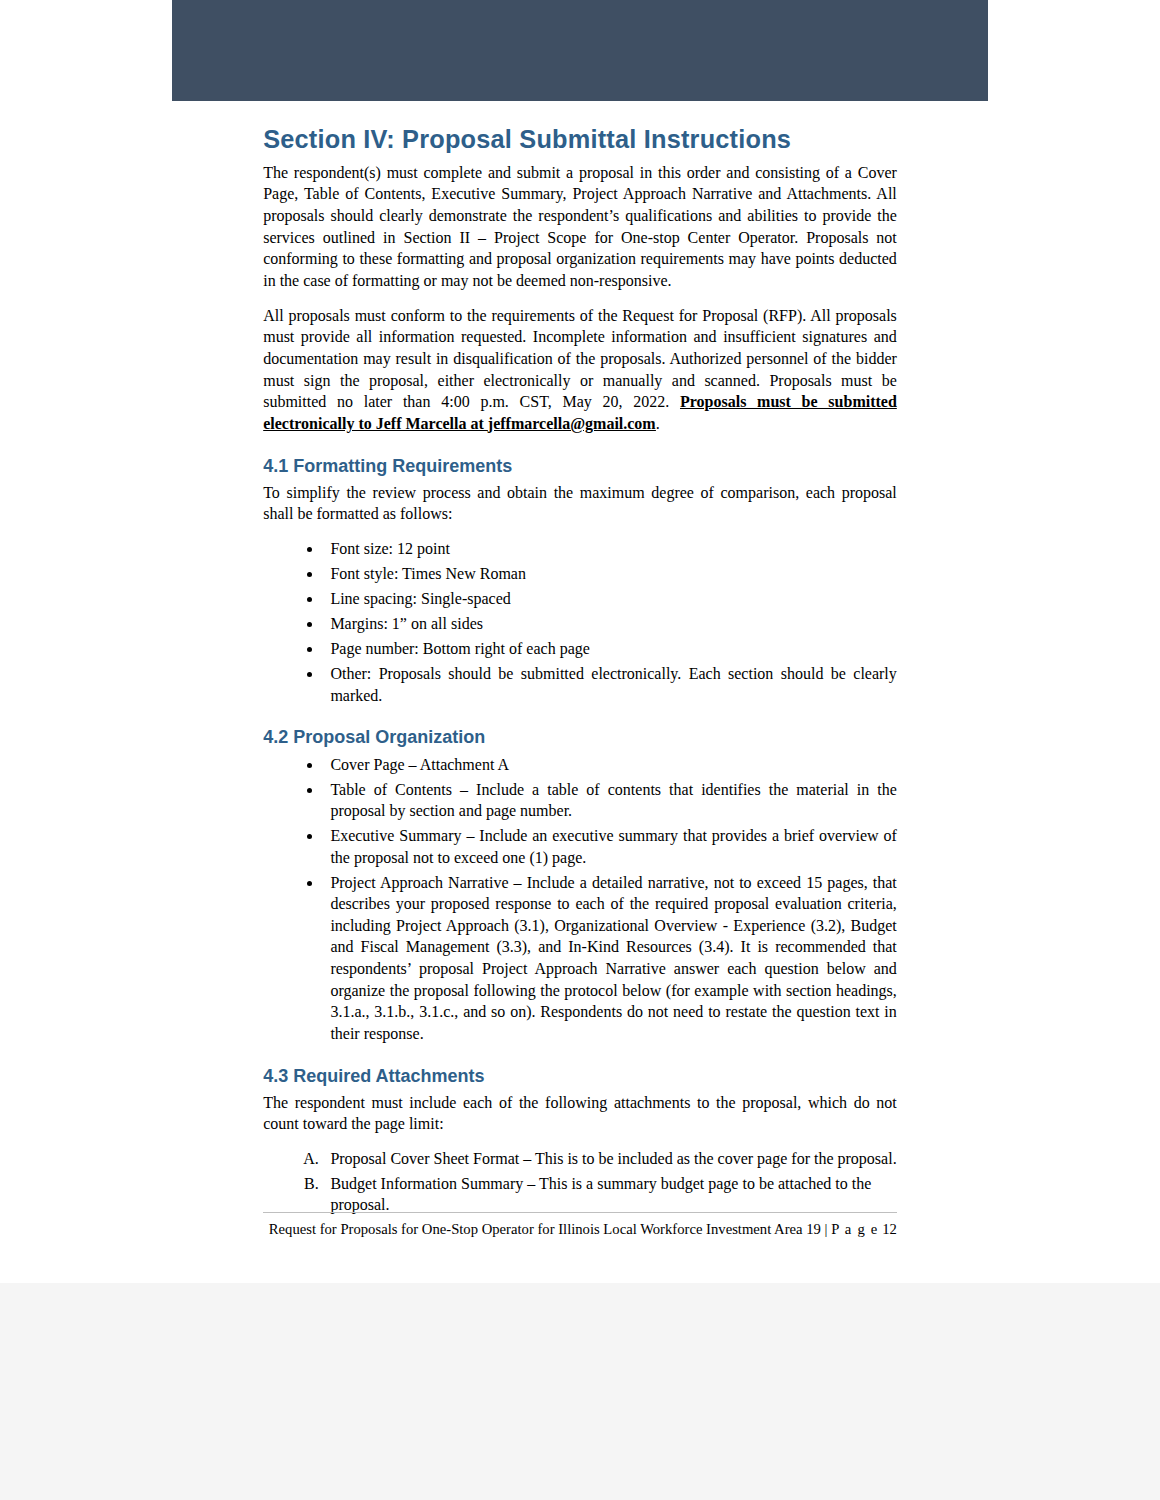Section IV: Proposal Submittal Instructions
The respondent(s) must complete and submit a proposal in this order and consisting of a Cover Page, Table of Contents, Executive Summary, Project Approach Narrative and Attachments. All proposals should clearly demonstrate the respondent’s qualifications and abilities to provide the services outlined in Section II – Project Scope for One-stop Center Operator. Proposals not conforming to these formatting and proposal organization requirements may have points deducted in the case of formatting or may not be deemed non-responsive.
All proposals must conform to the requirements of the Request for Proposal (RFP). All proposals must provide all information requested. Incomplete information and insufficient signatures and documentation may result in disqualification of the proposals. Authorized personnel of the bidder must sign the proposal, either electronically or manually and scanned. Proposals must be submitted no later than 4:00 p.m. CST, May 20, 2022. Proposals must be submitted electronically to Jeff Marcella at jeffmarcella@gmail.com.
4.1 Formatting Requirements
To simplify the review process and obtain the maximum degree of comparison, each proposal shall be formatted as follows:
Font size: 12 point
Font style: Times New Roman
Line spacing: Single-spaced
Margins: 1” on all sides
Page number: Bottom right of each page
Other: Proposals should be submitted electronically. Each section should be clearly marked.
4.2 Proposal Organization
Cover Page – Attachment A
Table of Contents – Include a table of contents that identifies the material in the proposal by section and page number.
Executive Summary – Include an executive summary that provides a brief overview of the proposal not to exceed one (1) page.
Project Approach Narrative – Include a detailed narrative, not to exceed 15 pages, that describes your proposed response to each of the required proposal evaluation criteria, including Project Approach (3.1), Organizational Overview - Experience (3.2), Budget and Fiscal Management (3.3), and In-Kind Resources (3.4). It is recommended that respondents’ proposal Project Approach Narrative answer each question below and organize the proposal following the protocol below (for example with section headings, 3.1.a., 3.1.b., 3.1.c., and so on). Respondents do not need to restate the question text in their response.
4.3 Required Attachments
The respondent must include each of the following attachments to the proposal, which do not count toward the page limit:
Proposal Cover Sheet Format – This is to be included as the cover page for the proposal.
Budget Information Summary – This is a summary budget page to be attached to the proposal.
Request for Proposals for One-Stop Operator for Illinois Local Workforce Investment Area 19 | P a g e 12